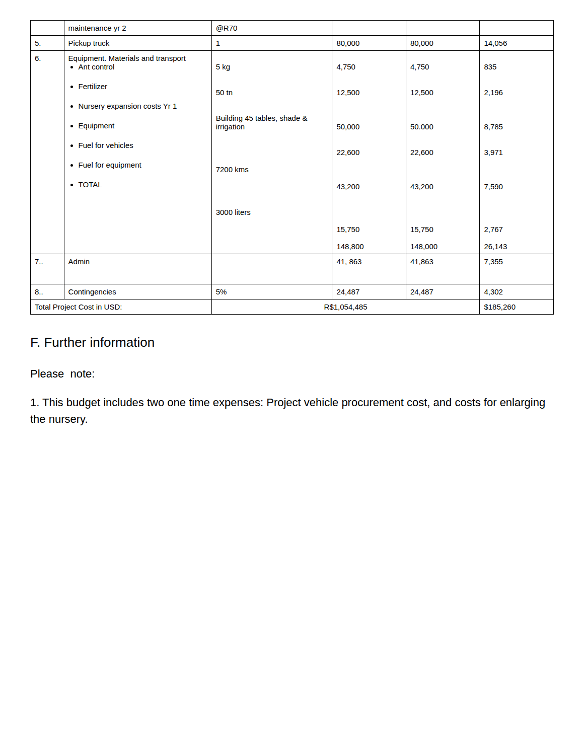| | maintenance yr 2 | @R70 | | | |
| 5. | Pickup truck | 1 | 80,000 | 80,000 | 14,056 |
| 6. | Equipment. Materials and transport Ant control Fertilizer Nursery expansion costs Yr 1 Equipment Fuel for vehicles Fuel for equipment TOTAL | 5 kg 50 tn Building 45 tables, shade & irrigation 7200 kms 3000 liters | 4,750 12,500 50,000 22,600 43,200 15,750 148,800 | 4,750 12,500 50.000 22,600 43,200 15,750 148,000 | 835 2,196 8,785 3,971 7,590 2,767 26,143 |
| 7.. | Admin | | 41, 863 | 41,863 | 7,355 |
| 8.. | Contingencies | 5% | 24,487 | 24,487 | 4,302 |
| Total Project Cost in USD: | R$1,054,485 | $185,260 |
F. Further information
Please note:
1. This budget includes two one time expenses: Project vehicle procurement cost, and costs for enlarging the nursery.